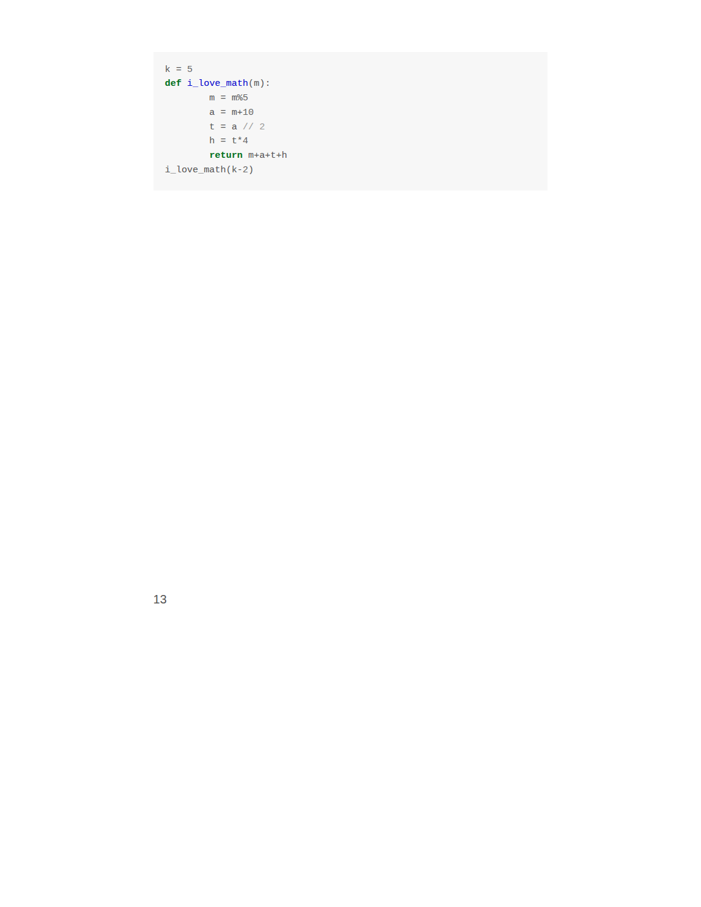k = 5
def i_love_math(m):
        m = m%5
        a = m+10
        t = a // 2
        h = t*4
        return m+a+t+h
i_love_math(k-2)
13